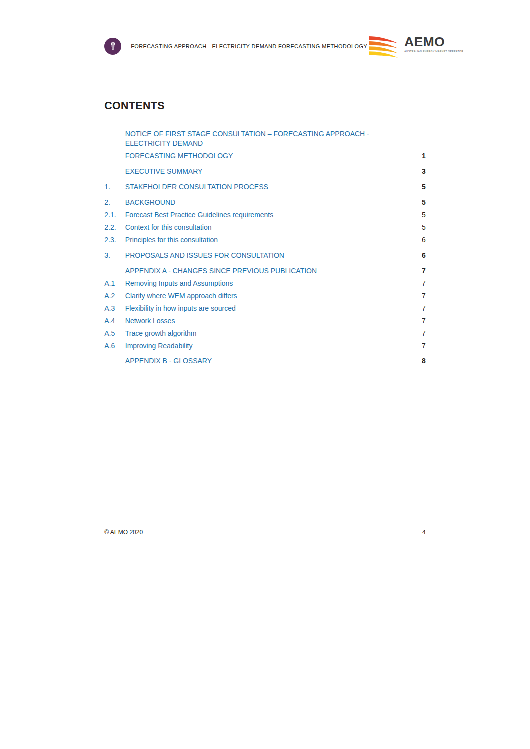Forecasting Approach - Electricity Demand Forecasting Methodology
AEMO
Australian Energy Market Operator
CONTENTS
| | Notice of First Stage Consultation – Forecasting Approach - Electricity Demand | |
| | Forecasting Methodology | 1 |
| | Executive Summary | 3 |
| 1. | Stakeholder Consultation Process | 5 |
| 2. | Background | 5 |
| 2.1. | Forecast Best Practice Guidelines requirements | 5 |
| 2.2. | Context for this consultation | 5 |
| 2.3. | Principles for this consultation | 6 |
| 3. | Proposals and Issues for Consultation | 6 |
| | Appendix A - Changes since previous publication | 7 |
| A.1 | Removing Inputs and Assumptions | 7 |
| A.2 | Clarify where WEM approach differs | 7 |
| A.3 | Flexibility in how inputs are sourced | 7 |
| A.4 | Network Losses | 7 |
| A.5 | Trace growth algorithm | 7 |
| A.6 | Improving Readability | 7 |
| | Appendix B - Glossary | 8 |
© AEMO 2020 4